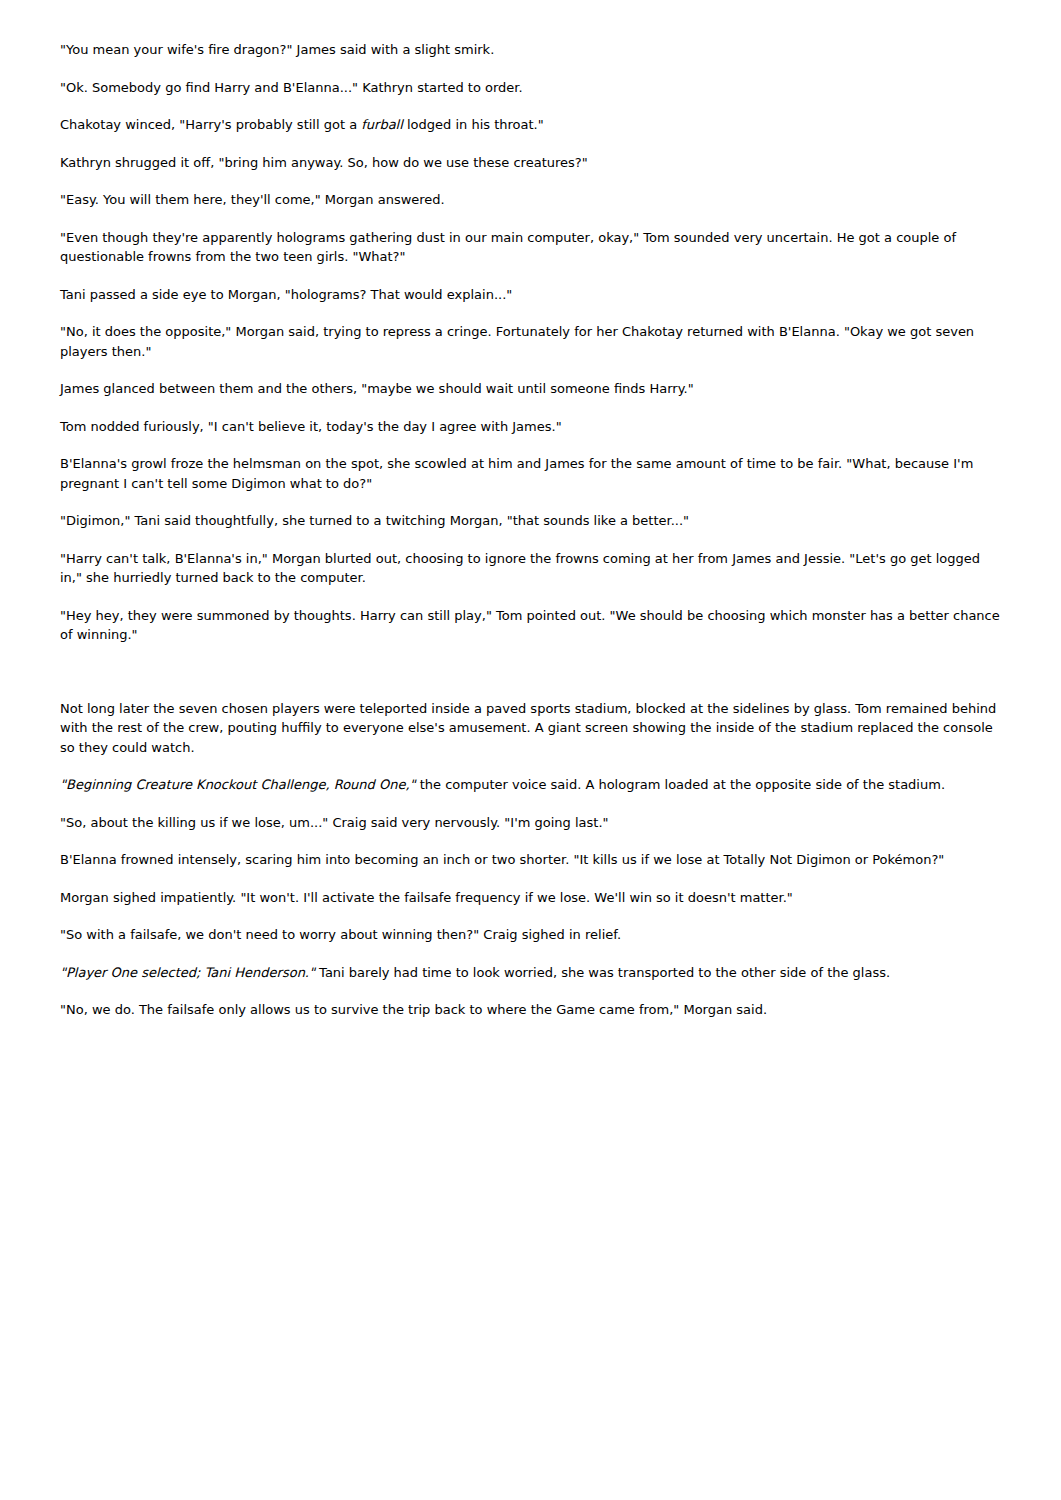"You mean your wife's fire dragon?" James said with a slight smirk.
"Ok. Somebody go find Harry and B'Elanna..." Kathryn started to order.
Chakotay winced, "Harry's probably still got a furball lodged in his throat."
Kathryn shrugged it off, "bring him anyway. So, how do we use these creatures?"
"Easy. You will them here, they'll come," Morgan answered.
"Even though they're apparently holograms gathering dust in our main computer, okay," Tom sounded very uncertain. He got a couple of questionable frowns from the two teen girls. "What?"
Tani passed a side eye to Morgan, "holograms? That would explain..."
"No, it does the opposite," Morgan said, trying to repress a cringe. Fortunately for her Chakotay returned with B'Elanna. "Okay we got seven players then."
James glanced between them and the others, "maybe we should wait until someone finds Harry."
Tom nodded furiously, "I can't believe it, today's the day I agree with James."
B'Elanna's growl froze the helmsman on the spot, she scowled at him and James for the same amount of time to be fair. "What, because I'm pregnant I can't tell some Digimon what to do?"
"Digimon," Tani said thoughtfully, she turned to a twitching Morgan, "that sounds like a better..."
"Harry can't talk, B'Elanna's in," Morgan blurted out, choosing to ignore the frowns coming at her from James and Jessie. "Let's go get logged in," she hurriedly turned back to the computer.
"Hey hey, they were summoned by thoughts. Harry can still play," Tom pointed out. "We should be choosing which monster has a better chance of winning."
Not long later the seven chosen players were teleported inside a paved sports stadium, blocked at the sidelines by glass. Tom remained behind with the rest of the crew, pouting huffily to everyone else's amusement. A giant screen showing the inside of the stadium replaced the console so they could watch.
"Beginning Creature Knockout Challenge, Round One," the computer voice said. A hologram loaded at the opposite side of the stadium.
"So, about the killing us if we lose, um..." Craig said very nervously. "I'm going last."
B'Elanna frowned intensely, scaring him into becoming an inch or two shorter. "It kills us if we lose at Totally Not Digimon or Pokémon?"
Morgan sighed impatiently. "It won't. I'll activate the failsafe frequency if we lose. We'll win so it doesn't matter."
"So with a failsafe, we don't need to worry about winning then?" Craig sighed in relief.
"Player One selected; Tani Henderson." Tani barely had time to look worried, she was transported to the other side of the glass.
"No, we do. The failsafe only allows us to survive the trip back to where the Game came from," Morgan said.